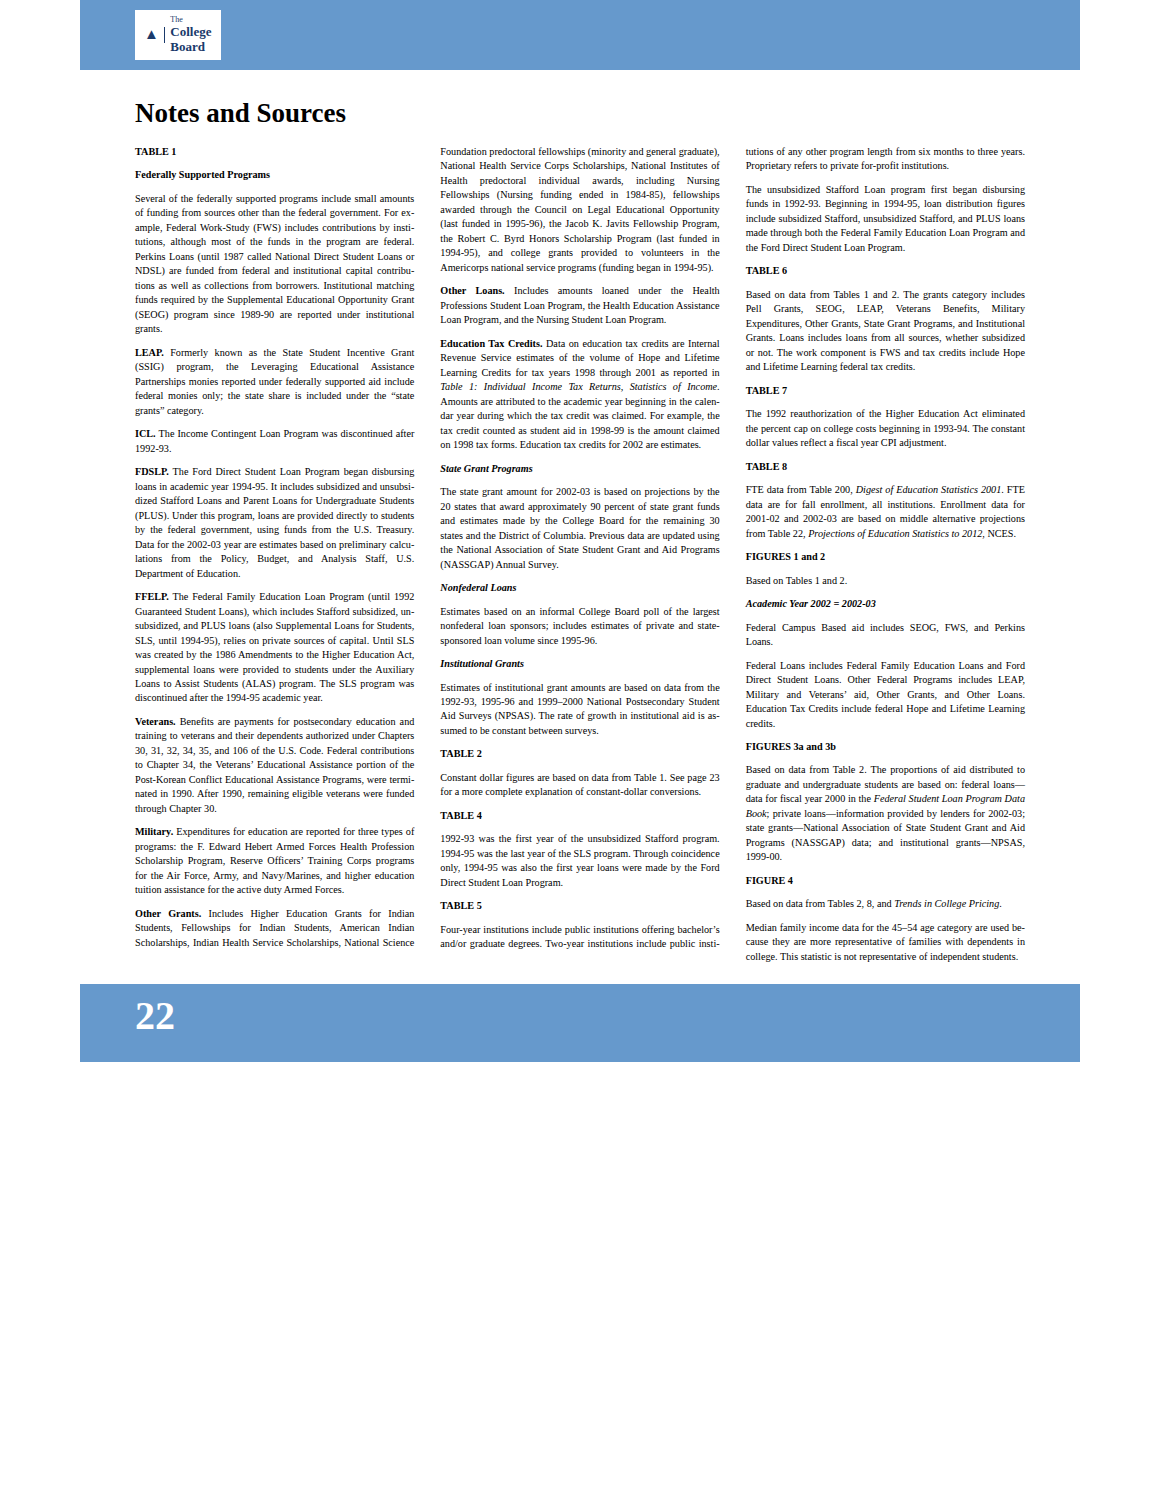▲
The College Board
Notes and Sources
TABLE 1
Federally Supported Programs
Several of the federally supported programs include small amounts of funding from sources other than the federal government. For example, Federal Work-Study (FWS) includes contributions by institutions, although most of the funds in the program are federal. Perkins Loans (until 1987 called National Direct Student Loans or NDSL) are funded from federal and institutional capital contributions as well as collections from borrowers. Institutional matching funds required by the Supplemental Educational Opportunity Grant (SEOG) program since 1989-90 are reported under institutional grants.
LEAP. Formerly known as the State Student Incentive Grant (SSIG) program, the Leveraging Educational Assistance Partnerships monies reported under federally supported aid include federal monies only; the state share is included under the “state grants” category.
ICL. The Income Contingent Loan Program was discontinued after 1992-93.
FDSLP. The Ford Direct Student Loan Program began disbursing loans in academic year 1994-95. It includes subsidized and unsubsidized Stafford Loans and Parent Loans for Undergraduate Students (PLUS). Under this program, loans are provided directly to students by the federal government, using funds from the U.S. Treasury. Data for the 2002-03 year are estimates based on preliminary calculations from the Policy, Budget, and Analysis Staff, U.S. Department of Education.
FFELP. The Federal Family Education Loan Program (until 1992 Guaranteed Student Loans), which includes Stafford subsidized, unsubsidized, and PLUS loans (also Supplemental Loans for Students, SLS, until 1994-95), relies on private sources of capital. Until SLS was created by the 1986 Amendments to the Higher Education Act, supplemental loans were provided to students under the Auxiliary Loans to Assist Students (ALAS) program. The SLS program was discontinued after the 1994-95 academic year.
Veterans. Benefits are payments for postsecondary education and training to veterans and their dependents authorized under Chapters 30, 31, 32, 34, 35, and 106 of the U.S. Code. Federal contributions to Chapter 34, the Veterans’ Educational Assistance portion of the Post-Korean Conflict Educational Assistance Programs, were terminated in 1990. After 1990, remaining eligible veterans were funded through Chapter 30.
Military. Expenditures for education are reported for three types of programs: the F. Edward Hebert Armed Forces Health Profession Scholarship Program, Reserve Officers’ Training Corps programs for the Air Force, Army, and Navy/Marines, and higher education tuition assistance for the active duty Armed Forces.
Other Grants. Includes Higher Education Grants for Indian Students, Fellowships for Indian Students, American Indian Scholarships, Indian Health Service Scholarships, National Science Foundation predoctoral fellowships (minority and general graduate), National Health Service Corps Scholarships, National Institutes of Health predoctoral individual awards, including Nursing Fellowships (Nursing funding ended in 1984-85), fellowships awarded through the Council on Legal Educational Opportunity (last funded in 1995-96), the Jacob K. Javits Fellowship Program, the Robert C. Byrd Honors Scholarship Program (last funded in 1994-95), and college grants provided to volunteers in the Americorps national service programs (funding began in 1994-95).
Other Loans. Includes amounts loaned under the Health Professions Student Loan Program, the Health Education Assistance Loan Program, and the Nursing Student Loan Program.
Education Tax Credits. Data on education tax credits are Internal Revenue Service estimates of the volume of Hope and Lifetime Learning Credits for tax years 1998 through 2001 as reported in Table 1: Individual Income Tax Returns, Statistics of Income. Amounts are attributed to the academic year beginning in the calendar year during which the tax credit was claimed. For example, the tax credit counted as student aid in 1998-99 is the amount claimed on 1998 tax forms. Education tax credits for 2002 are estimates.
State Grant Programs
The state grant amount for 2002-03 is based on projections by the 20 states that award approximately 90 percent of state grant funds and estimates made by the College Board for the remaining 30 states and the District of Columbia. Previous data are updated using the National Association of State Student Grant and Aid Programs (NASSGAP) Annual Survey.
Nonfederal Loans
Estimates based on an informal College Board poll of the largest nonfederal loan sponsors; includes estimates of private and state-sponsored loan volume since 1995-96.
Institutional Grants
Estimates of institutional grant amounts are based on data from the 1992-93, 1995-96 and 1999–2000 National Postsecondary Student Aid Surveys (NPSAS). The rate of growth in institutional aid is assumed to be constant between surveys.
TABLE 2
Constant dollar figures are based on data from Table 1. See page 23 for a more complete explanation of constant-dollar conversions.
TABLE 4
1992-93 was the first year of the unsubsidized Stafford program. 1994-95 was the last year of the SLS program. Through coincidence only, 1994-95 was also the first year loans were made by the Ford Direct Student Loan Program.
TABLE 5
Four-year institutions include public institutions offering bachelor’s and/or graduate degrees. Two-year institutions include public institutions of any other program length from six months to three years. Proprietary refers to private for-profit institutions.
The unsubsidized Stafford Loan program first began disbursing funds in 1992-93. Beginning in 1994-95, loan distribution figures include subsidized Stafford, unsubsidized Stafford, and PLUS loans made through both the Federal Family Education Loan Program and the Ford Direct Student Loan Program.
TABLE 6
Based on data from Tables 1 and 2. The grants category includes Pell Grants, SEOG, LEAP, Veterans Benefits, Military Expenditures, Other Grants, State Grant Programs, and Institutional Grants. Loans includes loans from all sources, whether subsidized or not. The work component is FWS and tax credits include Hope and Lifetime Learning federal tax credits.
TABLE 7
The 1992 reauthorization of the Higher Education Act eliminated the percent cap on college costs beginning in 1993-94. The constant dollar values reflect a fiscal year CPI adjustment.
TABLE 8
FTE data from Table 200, Digest of Education Statistics 2001. FTE data are for fall enrollment, all institutions. Enrollment data for 2001-02 and 2002-03 are based on middle alternative projections from Table 22, Projections of Education Statistics to 2012, NCES.
FIGURES 1 and 2
Based on Tables 1 and 2.
Academic Year 2002 = 2002-03
Federal Campus Based aid includes SEOG, FWS, and Perkins Loans.
Federal Loans includes Federal Family Education Loans and Ford Direct Student Loans. Other Federal Programs includes LEAP, Military and Veterans’ aid, Other Grants, and Other Loans. Education Tax Credits include federal Hope and Lifetime Learning credits.
FIGURES 3a and 3b
Based on data from Table 2. The proportions of aid distributed to graduate and undergraduate students are based on: federal loans—data for fiscal year 2000 in the Federal Student Loan Program Data Book; private loans—information provided by lenders for 2002-03; state grants—National Association of State Student Grant and Aid Programs (NASSGAP) data; and institutional grants—NPSAS, 1999-00.
FIGURE 4
Based on data from Tables 2, 8, and Trends in College Pricing.
Median family income data for the 45–54 age category are used because they are more representative of families with dependents in college. This statistic is not representative of independent students.
22